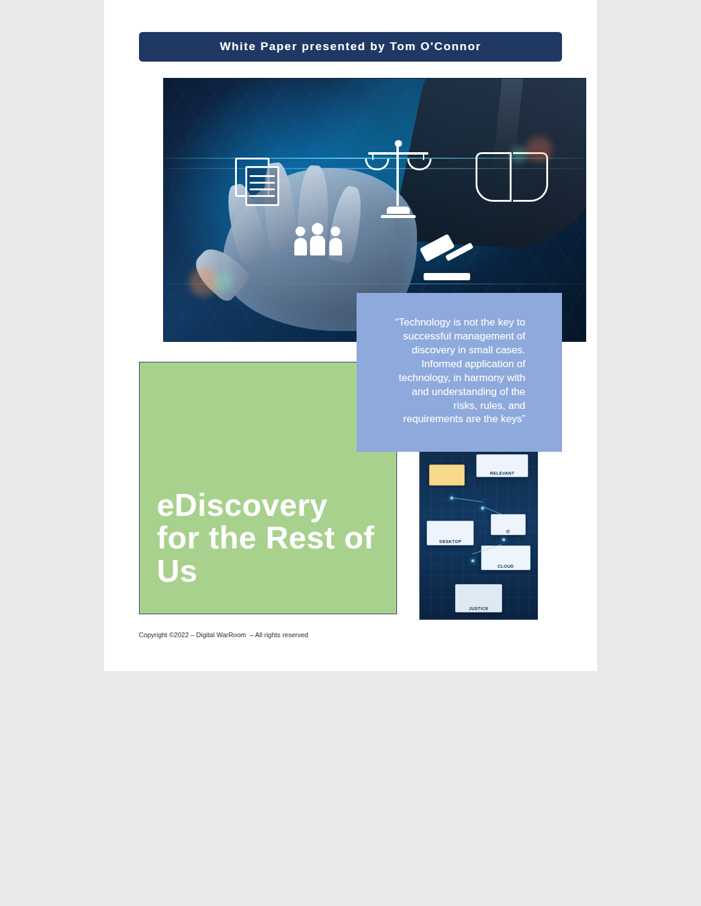White Paper presented by Tom O'Connor
“Technology is not the key to successful management of discovery in small cases. Informed application of technology, in harmony with and understanding of the risks, rules, and requirements are the keys”
eDiscovery for the Rest of Us
RELEVANT
DESKTOP
@
CLOUD
JUSTICE
Copyright ©2022 – Digital WarRoom – All rights reserved